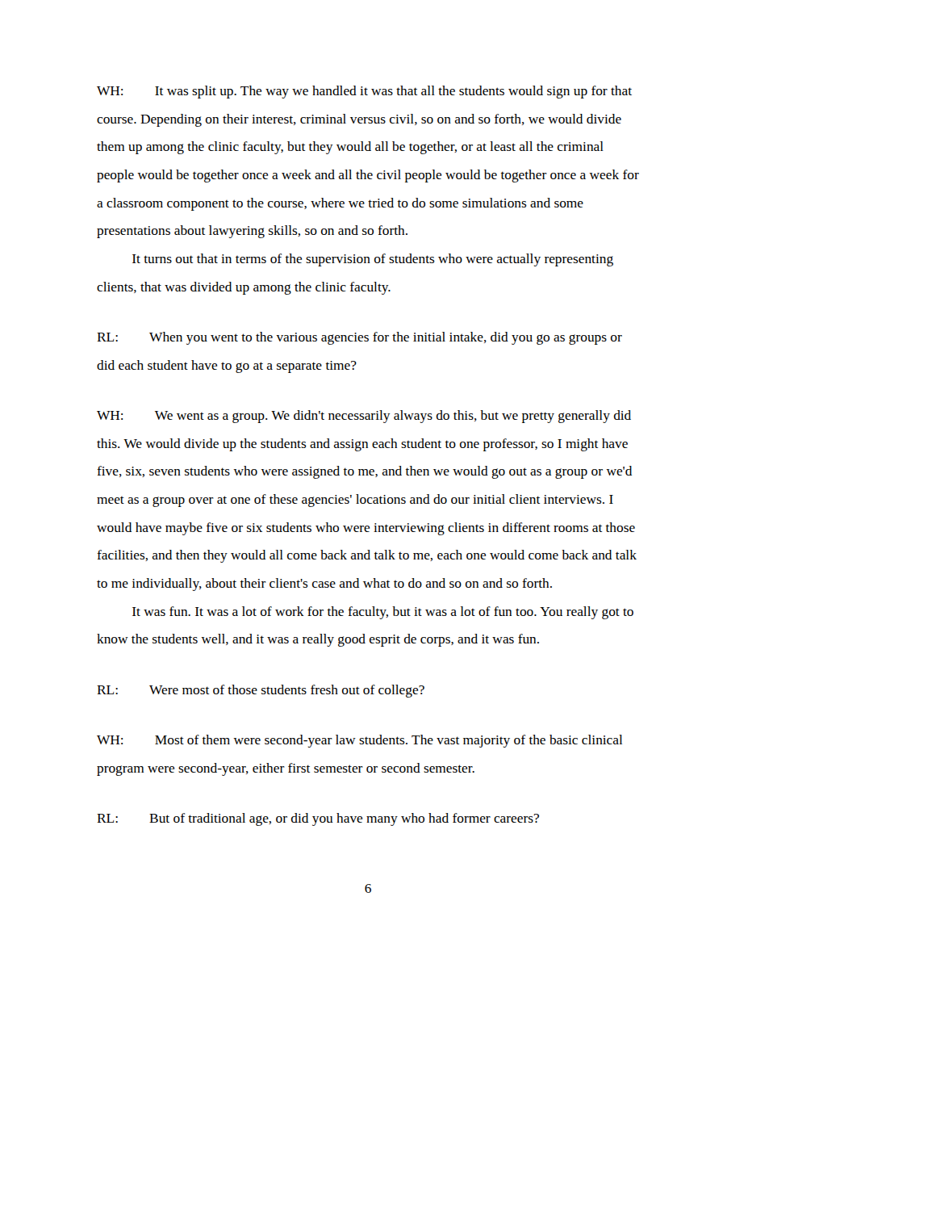WH: It was split up. The way we handled it was that all the students would sign up for that course. Depending on their interest, criminal versus civil, so on and so forth, we would divide them up among the clinic faculty, but they would all be together, or at least all the criminal people would be together once a week and all the civil people would be together once a week for a classroom component to the course, where we tried to do some simulations and some presentations about lawyering skills, so on and so forth. It turns out that in terms of the supervision of students who were actually representing clients, that was divided up among the clinic faculty.
RL: When you went to the various agencies for the initial intake, did you go as groups or did each student have to go at a separate time?
WH: We went as a group. We didn't necessarily always do this, but we pretty generally did this. We would divide up the students and assign each student to one professor, so I might have five, six, seven students who were assigned to me, and then we would go out as a group or we'd meet as a group over at one of these agencies' locations and do our initial client interviews. I would have maybe five or six students who were interviewing clients in different rooms at those facilities, and then they would all come back and talk to me, each one would come back and talk to me individually, about their client's case and what to do and so on and so forth. It was fun. It was a lot of work for the faculty, but it was a lot of fun too. You really got to know the students well, and it was a really good esprit de corps, and it was fun.
RL: Were most of those students fresh out of college?
WH: Most of them were second-year law students. The vast majority of the basic clinical program were second-year, either first semester or second semester.
RL: But of traditional age, or did you have many who had former careers?
6